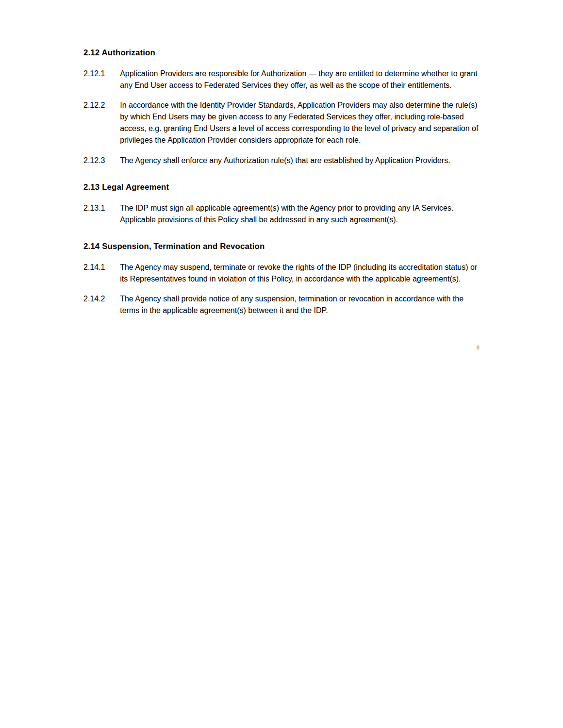2.12 Authorization
2.12.1
Application Providers are responsible for Authorization — they are entitled to determine whether to grant any End User access to Federated Services they offer, as well as the scope of their entitlements.
2.12.2
In accordance with the Identity Provider Standards, Application Providers may also determine the rule(s) by which End Users may be given access to any Federated Services they offer, including role-based access, e.g. granting End Users a level of access corresponding to the level of privacy and separation of privileges the Application Provider considers appropriate for each role.
2.12.3
The Agency shall enforce any Authorization rule(s) that are established by Application Providers.
2.13 Legal Agreement
2.13.1
The IDP must sign all applicable agreement(s) with the Agency prior to providing any IA Services. Applicable provisions of this Policy shall be addressed in any such agreement(s).
2.14 Suspension, Termination and Revocation
2.14.1
The Agency may suspend, terminate or revoke the rights of the IDP (including its accreditation status) or its Representatives found in violation of this Policy, in accordance with the applicable agreement(s).
2.14.2
The Agency shall provide notice of any suspension, termination or revocation in accordance with the terms in the applicable agreement(s) between it and the IDP.
8